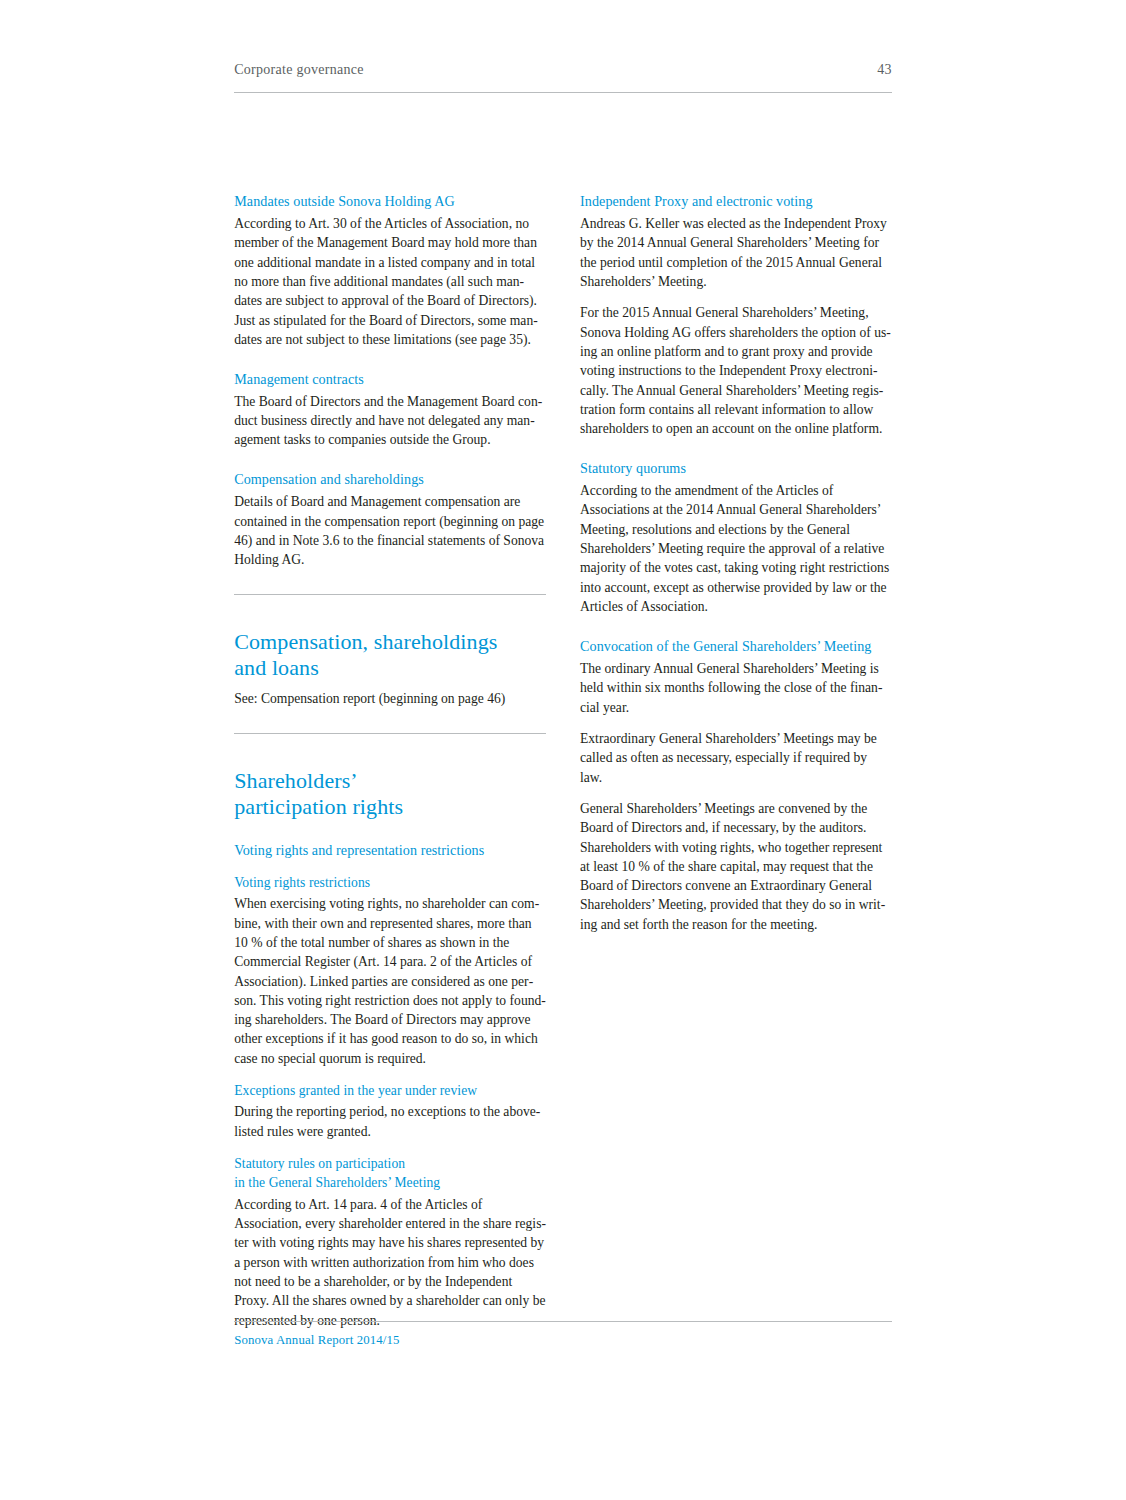Corporate governance
43
Mandates outside Sonova Holding AG
According to Art. 30 of the Articles of Association, no member of the Management Board may hold more than one additional mandate in a listed company and in total no more than five additional mandates (all such mandates are subject to approval of the Board of Directors). Just as stipulated for the Board of Directors, some mandates are not subject to these limitations (see page 35).
Management contracts
The Board of Directors and the Management Board conduct business directly and have not delegated any management tasks to companies outside the Group.
Compensation and shareholdings
Details of Board and Management compensation are contained in the compensation report (beginning on page 46) and in Note 3.6 to the financial statements of Sonova Holding AG.
Compensation, shareholdings
and loans
See: Compensation report (beginning on page 46)
Shareholders’
participation rights
Voting rights and representation restrictions
Voting rights restrictions
When exercising voting rights, no shareholder can combine, with their own and represented shares, more than 10 % of the total number of shares as shown in the Commercial Register (Art. 14 para. 2 of the Articles of Association). Linked parties are considered as one person. This voting right restriction does not apply to founding shareholders. The Board of Directors may approve other exceptions if it has good reason to do so, in which case no special quorum is required.
Exceptions granted in the year under review
During the reporting period, no exceptions to the above-listed rules were granted.
Statutory rules on participation
in the General Shareholders’ Meeting
According to Art. 14 para. 4 of the Articles of Association, every shareholder entered in the share register with voting rights may have his shares represented by a person with written authorization from him who does not need to be a shareholder, or by the Independent Proxy. All the shares owned by a shareholder can only be represented by one person.
Independent Proxy and electronic voting
Andreas G. Keller was elected as the Independent Proxy by the 2014 Annual General Shareholders’ Meeting for the period until completion of the 2015 Annual General Shareholders’ Meeting.
For the 2015 Annual General Shareholders’ Meeting, Sonova Holding AG offers shareholders the option of using an online platform and to grant proxy and provide voting instructions to the Independent Proxy electronically. The Annual General Shareholders’ Meeting registration form contains all relevant information to allow shareholders to open an account on the online platform.
Statutory quorums
According to the amendment of the Articles of Associations at the 2014 Annual General Shareholders’ Meeting, resolutions and elections by the General Shareholders’ Meeting require the approval of a relative majority of the votes cast, taking voting right restrictions into account, except as otherwise provided by law or the Articles of Association.
Convocation of the General Shareholders’ Meeting
The ordinary Annual General Shareholders’ Meeting is held within six months following the close of the financial year.
Extraordinary General Shareholders’ Meetings may be called as often as necessary, especially if required by law.
General Shareholders’ Meetings are convened by the Board of Directors and, if necessary, by the auditors. Shareholders with voting rights, who together represent at least 10 % of the share capital, may request that the Board of Directors convene an Extraordinary General Shareholders’ Meeting, provided that they do so in writing and set forth the reason for the meeting.
Sonova Annual Report 2014/15